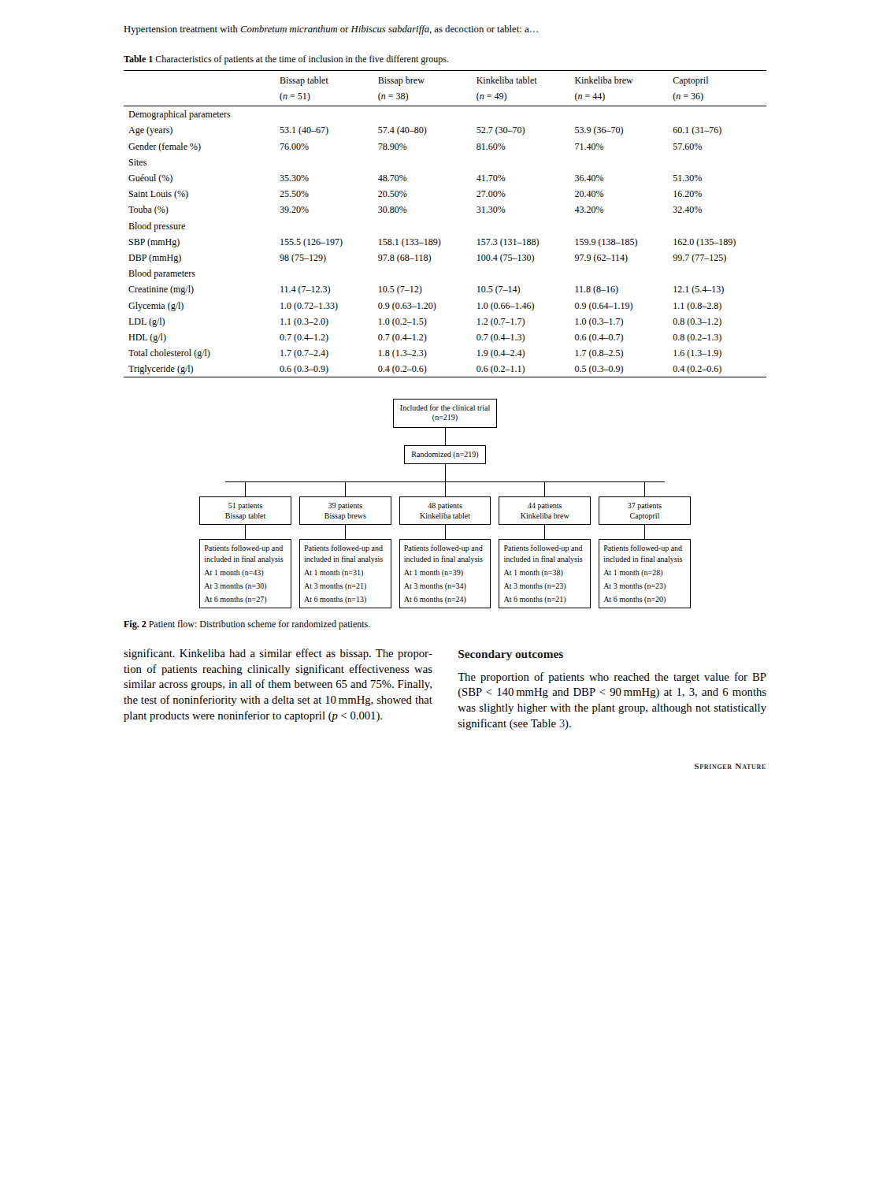Hypertension treatment with Combretum micranthum or Hibiscus sabdariffa, as decoction or tablet: a…
Table 1 Characteristics of patients at the time of inclusion in the five different groups.
| | Bissap tablet | Bissap brew | Kinkeliba tablet | Kinkeliba brew | Captopril |
| --- | --- | --- | --- | --- | --- |
| | ( n = 51) | ( n = 38) | ( n = 49) | ( n = 44) | ( n = 36) |
| Demographical parameters | | | | | |
| Age (years) | 53.1 (40–67) | 57.4 (40–80) | 52.7 (30–70) | 53.9 (36–70) | 60.1 (31–76) |
| Gender (female %) | 76.00% | 78.90% | 81.60% | 71.40% | 57.60% |
| Sites | | | | | |
| Guéoul (%) | 35.30% | 48.70% | 41.70% | 36.40% | 51.30% |
| Saint Louis (%) | 25.50% | 20.50% | 27.00% | 20.40% | 16.20% |
| Touba (%) | 39.20% | 30.80% | 31.30% | 43.20% | 32.40% |
| Blood pressure | | | | | |
| SBP (mmHg) | 155.5 (126–197) | 158.1 (133–189) | 157.3 (131–188) | 159.9 (138–185) | 162.0 (135–189) |
| DBP (mmHg) | 98 (75–129) | 97.8 (68–118) | 100.4 (75–130) | 97.9 (62–114) | 99.7 (77–125) |
| Blood parameters | | | | | |
| Creatinine (mg/l) | 11.4 (7–12.3) | 10.5 (7–12) | 10.5 (7–14) | 11.8 (8–16) | 12.1 (5.4–13) |
| Glycemia (g/l) | 1.0 (0.72–1.33) | 0.9 (0.63–1.20) | 1.0 (0.66–1.46) | 0.9 (0.64–1.19) | 1.1 (0.8–2.8) |
| LDL (g/l) | 1.1 (0.3–2.0) | 1.0 (0.2–1.5) | 1.2 (0.7–1.7) | 1.0 (0.3–1.7) | 0.8 (0.3–1.2) |
| HDL (g/l) | 0.7 (0.4–1.2) | 0.7 (0.4–1.2) | 0.7 (0.4–1.3) | 0.6 (0.4–0.7) | 0.8 (0.2–1.3) |
| Total cholesterol (g/l) | 1.7 (0.7–2.4) | 1.8 (1.3–2.3) | 1.9 (0.4–2.4) | 1.7 (0.8–2.5) | 1.6 (1.3–1.9) |
| Triglyceride (g/l) | 0.6 (0.3–0.9) | 0.4 (0.2–0.6) | 0.6 (0.2–1.1) | 0.5 (0.3–0.9) | 0.4 (0.2–0.6) |
Included for the clinical trial
(n=219)
Randomized (n=219)
51 patients
Bissap tablet
Patients followed-up and included in final analysis
At 1 month (n=43)
At 3 months (n=30)
At 6 months (n=27)
39 patients
Bissap brews
Patients followed-up and included in final analysis
At 1 month (n=31)
At 3 months (n=21)
At 6 months (n=13)
48 patients
Kinkeliba tablet
Patients followed-up and included in final analysis
At 1 month (n=39)
At 3 months (n=34)
At 6 months (n=24)
44 patients
Kinkeliba brew
Patients followed-up and included in final analysis
At 1 month (n=38)
At 3 months (n=23)
At 6 months (n=21)
37 patients
Captopril
Patients followed-up and included in final analysis
At 1 month (n=28)
At 3 months (n=23)
At 6 months (n=20)
Fig. 2 Patient flow: Distribution scheme for randomized patients.
significant. Kinkeliba had a similar effect as bissap. The proportion of patients reaching clinically significant effectiveness was similar across groups, in all of them between 65 and 75%. Finally, the test of noninferiority with a delta set at 10 mmHg, showed that plant products were noninferior to captopril (p < 0.001).
Secondary outcomes
The proportion of patients who reached the target value for BP (SBP < 140 mmHg and DBP < 90 mmHg) at 1, 3, and 6 months was slightly higher with the plant group, although not statistically significant (see Table 3).
Springer Nature